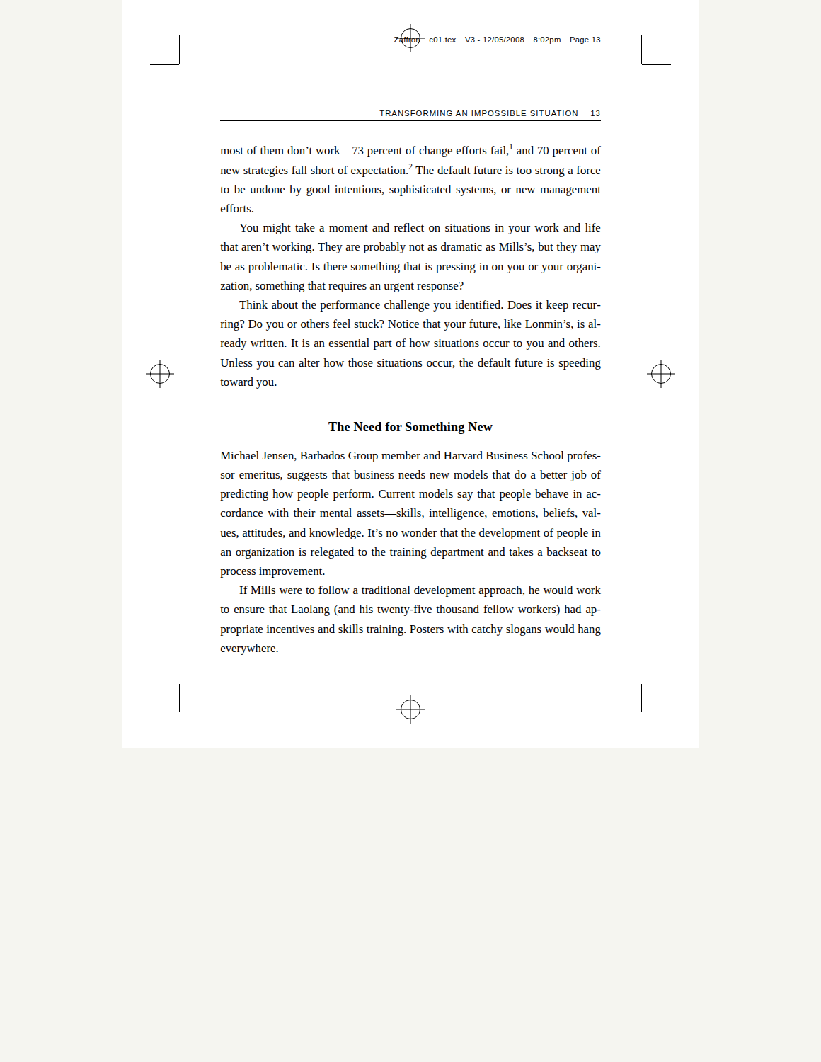Zaffron c01.tex V3 - 12/05/20088:02pm Page 13
TRANSFORMING AN IMPOSSIBLE SITUATION 13
most of them don’t work—73 percent of change efforts fail,1 and 70 percent of new strategies fall short of expectation.2 The default future is too strong a force to be undone by good intentions, sophisticated systems, or new management efforts.
You might take a moment and reflect on situations in your work and life that aren’t working. They are probably not as dramatic as Mills’s, but they may be as problematic. Is there something that is pressing in on you or your organization, something that requires an urgent response?
Think about the performance challenge you identified. Does it keep recurring? Do you or others feel stuck? Notice that your future, like Lonmin’s, is already written. It is an essential part of how situations occur to you and others. Unless you can alter how those situations occur, the default future is speeding toward you.
The Need for Something New
Michael Jensen, Barbados Group member and Harvard Business School professor emeritus, suggests that business needs new models that do a better job of predicting how people perform. Current models say that people behave in accordance with their mental assets—skills, intelligence, emotions, beliefs, values, attitudes, and knowledge. It’s no wonder that the development of people in an organization is relegated to the training department and takes a backseat to process improvement.
If Mills were to follow a traditional development approach, he would work to ensure that Laolang (and his twenty-five thousand fellow workers) had appropriate incentives and skills training. Posters with catchy slogans would hang everywhere.